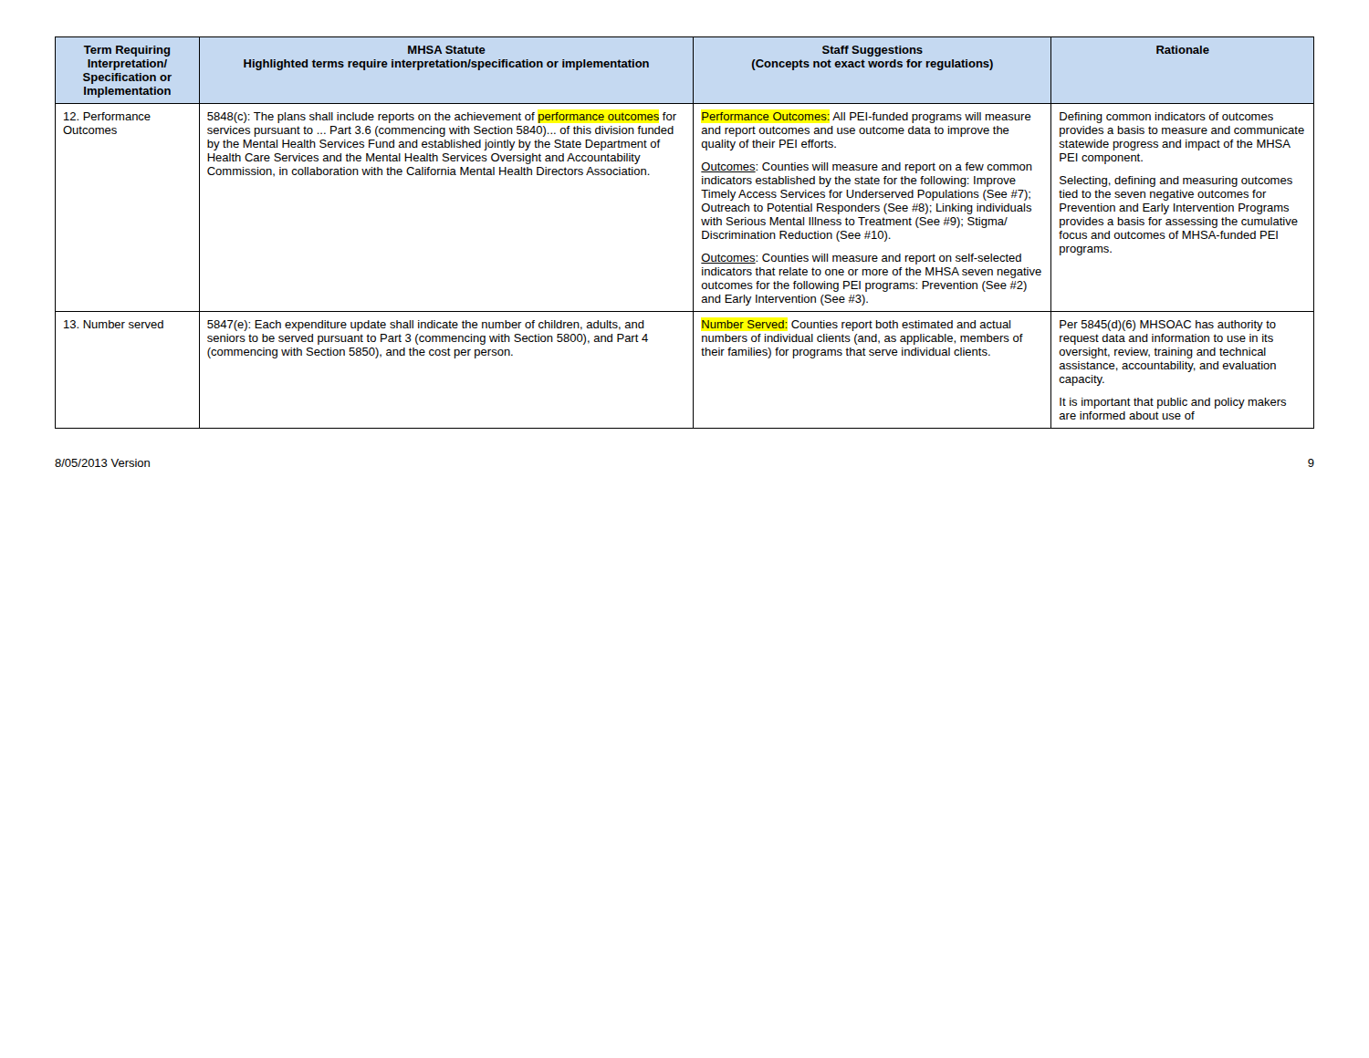| Term Requiring Interpretation/ Specification or Implementation | MHSA Statute Highlighted terms require interpretation/specification or implementation | Staff Suggestions (Concepts not exact words for regulations) | Rationale |
| --- | --- | --- | --- |
| 12. Performance Outcomes | 5848(c): The plans shall include reports on the achievement of performance outcomes for services pursuant to ... Part 3.6 (commencing with Section 5840)... of this division funded by the Mental Health Services Fund and established jointly by the State Department of Health Care Services and the Mental Health Services Oversight and Accountability Commission, in collaboration with the California Mental Health Directors Association. | Performance Outcomes: All PEI-funded programs will measure and report outcomes and use outcome data to improve the quality of their PEI efforts. Outcomes : Counties will measure and report on a few common indicators established by the state for the following: Improve Timely Access Services for Underserved Populations (See #7); Outreach to Potential Responders (See #8); Linking individuals with Serious Mental Illness to Treatment (See #9); Stigma/ Discrimination Reduction (See #10). Outcomes : Counties will measure and report on self-selected indicators that relate to one or more of the MHSA seven negative outcomes for the following PEI programs: Prevention (See #2) and Early Intervention (See #3). | Defining common indicators of outcomes provides a basis to measure and communicate statewide progress and impact of the MHSA PEI component. Selecting, defining and measuring outcomes tied to the seven negative outcomes for Prevention and Early Intervention Programs provides a basis for assessing the cumulative focus and outcomes of MHSA-funded PEI programs. |
| 13. Number served | 5847(e): Each expenditure update shall indicate the number of children, adults, and seniors to be served pursuant to Part 3 (commencing with Section 5800), and Part 4 (commencing with Section 5850), and the cost per person. | Number Served: Counties report both estimated and actual numbers of individual clients (and, as applicable, members of their families) for programs that serve individual clients. | Per 5845(d)(6) MHSOAC has authority to request data and information to use in its oversight, review, training and technical assistance, accountability, and evaluation capacity. It is important that public and policy makers are informed about use of |
8/05/2013 Version
9